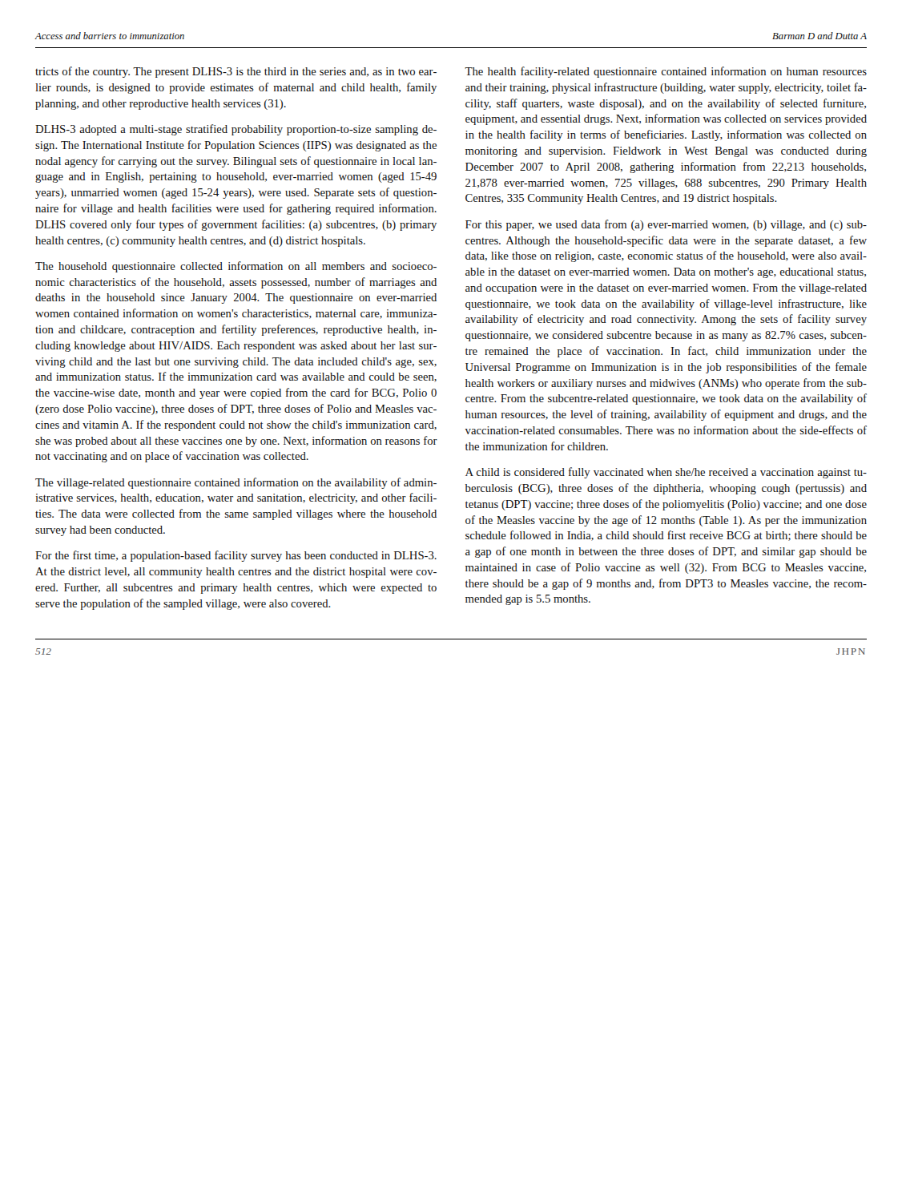Access and barriers to immunization Barman D and Dutta A
tricts of the country. The present DLHS-3 is the third in the series and, as in two earlier rounds, is designed to provide estimates of maternal and child health, family planning, and other reproductive health services (31).
DLHS-3 adopted a multi-stage stratified probability proportion-to-size sampling design. The International Institute for Population Sciences (IIPS) was designated as the nodal agency for carrying out the survey. Bilingual sets of questionnaire in local language and in English, pertaining to household, ever-married women (aged 15-49 years), unmarried women (aged 15-24 years), were used. Separate sets of questionnaire for village and health facilities were used for gathering required information. DLHS covered only four types of government facilities: (a) subcentres, (b) primary health centres, (c) community health centres, and (d) district hospitals.
The household questionnaire collected information on all members and socioeconomic characteristics of the household, assets possessed, number of marriages and deaths in the household since January 2004. The questionnaire on ever-married women contained information on women's characteristics, maternal care, immunization and childcare, contraception and fertility preferences, reproductive health, including knowledge about HIV/AIDS. Each respondent was asked about her last surviving child and the last but one surviving child. The data included child's age, sex, and immunization status. If the immunization card was available and could be seen, the vaccine-wise date, month and year were copied from the card for BCG, Polio 0 (zero dose Polio vaccine), three doses of DPT, three doses of Polio and Measles vaccines and vitamin A. If the respondent could not show the child's immunization card, she was probed about all these vaccines one by one. Next, information on reasons for not vaccinating and on place of vaccination was collected.
The village-related questionnaire contained information on the availability of administrative services, health, education, water and sanitation, electricity, and other facilities. The data were collected from the same sampled villages where the household survey had been conducted.
For the first time, a population-based facility survey has been conducted in DLHS-3. At the district level, all community health centres and the district hospital were covered. Further, all subcentres and primary health centres, which were expected to serve the population of the sampled village, were also covered.
The health facility-related questionnaire contained information on human resources and their training, physical infrastructure (building, water supply, electricity, toilet facility, staff quarters, waste disposal), and on the availability of selected furniture, equipment, and essential drugs. Next, information was collected on services provided in the health facility in terms of beneficiaries. Lastly, information was collected on monitoring and supervision. Fieldwork in West Bengal was conducted during December 2007 to April 2008, gathering information from 22,213 households, 21,878 ever-married women, 725 villages, 688 subcentres, 290 Primary Health Centres, 335 Community Health Centres, and 19 district hospitals.
For this paper, we used data from (a) ever-married women, (b) village, and (c) subcentres. Although the household-specific data were in the separate dataset, a few data, like those on religion, caste, economic status of the household, were also available in the dataset on ever-married women. Data on mother's age, educational status, and occupation were in the dataset on ever-married women. From the village-related questionnaire, we took data on the availability of village-level infrastructure, like availability of electricity and road connectivity. Among the sets of facility survey questionnaire, we considered subcentre because in as many as 82.7% cases, subcentre remained the place of vaccination. In fact, child immunization under the Universal Programme on Immunization is in the job responsibilities of the female health workers or auxiliary nurses and midwives (ANMs) who operate from the subcentre. From the subcentre-related questionnaire, we took data on the availability of human resources, the level of training, availability of equipment and drugs, and the vaccination-related consumables. There was no information about the side-effects of the immunization for children.
A child is considered fully vaccinated when she/he received a vaccination against tuberculosis (BCG), three doses of the diphtheria, whooping cough (pertussis) and tetanus (DPT) vaccine; three doses of the poliomyelitis (Polio) vaccine; and one dose of the Measles vaccine by the age of 12 months (Table 1). As per the immunization schedule followed in India, a child should first receive BCG at birth; there should be a gap of one month in between the three doses of DPT, and similar gap should be maintained in case of Polio vaccine as well (32). From BCG to Measles vaccine, there should be a gap of 9 months and, from DPT3 to Measles vaccine, the recommended gap is 5.5 months.
512 JHPN